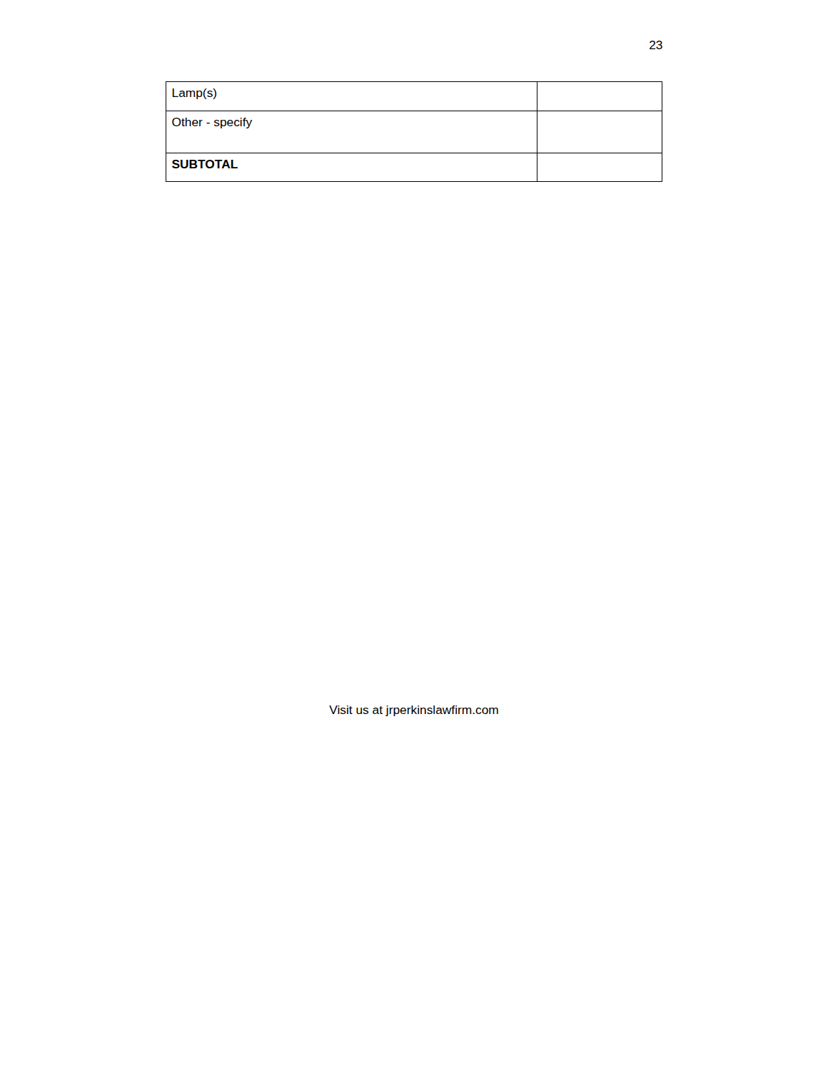23
| Lamp(s) | |
| Other - specify | |
| SUBTOTAL | |
Visit us at jrperkinslawfirm.com